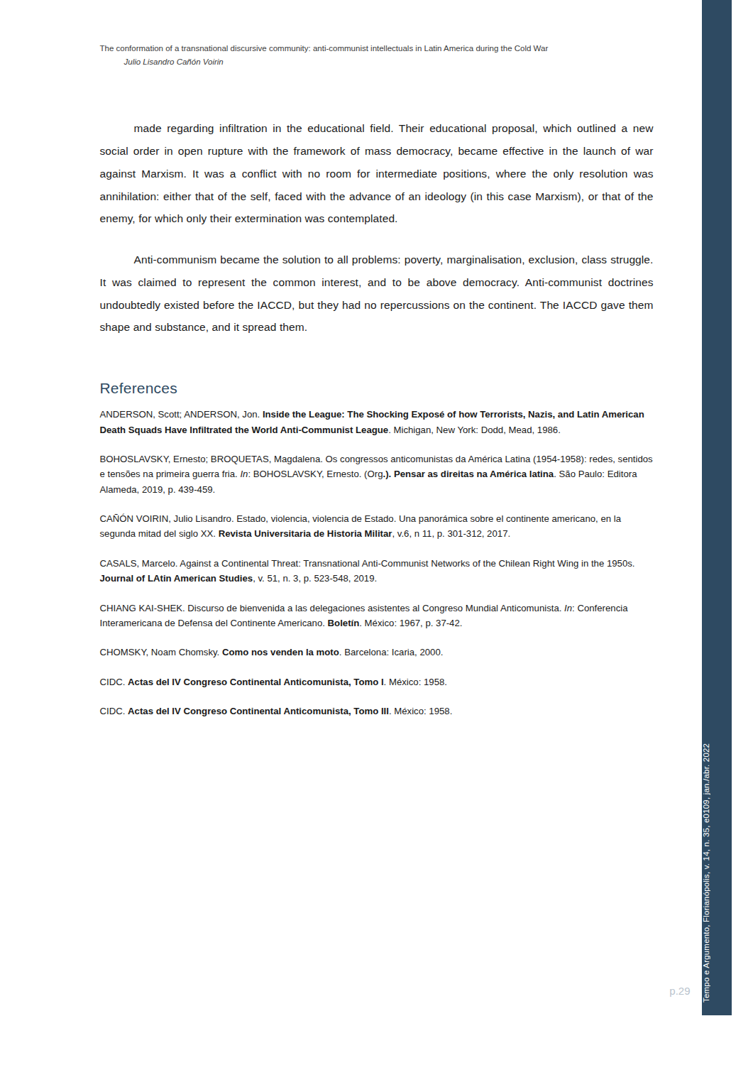Tempo e Argumento, Florianópolis, v. 14, n. 35, e0109, jan./abr. 2022
The conformation of a transnational discursive community: anti-communist intellectuals in Latin America during the Cold War Julio Lisandro Cañón Voirin
made regarding infiltration in the educational field. Their educational proposal, which outlined a new social order in open rupture with the framework of mass democracy, became effective in the launch of war against Marxism. It was a conflict with no room for intermediate positions, where the only resolution was annihilation: either that of the self, faced with the advance of an ideology (in this case Marxism), or that of the enemy, for which only their extermination was contemplated.
Anti-communism became the solution to all problems: poverty, marginalisation, exclusion, class struggle. It was claimed to represent the common interest, and to be above democracy. Anti-communist doctrines undoubtedly existed before the IACCD, but they had no repercussions on the continent. The IACCD gave them shape and substance, and it spread them.
References
ANDERSON, Scott; ANDERSON, Jon. Inside the League: The Shocking Exposé of how Terrorists, Nazis, and Latin American Death Squads Have Infiltrated the World Anti-Communist League. Michigan, New York: Dodd, Mead, 1986.
BOHOSLAVSKY, Ernesto; BROQUETAS, Magdalena. Os congressos anticomunistas da América Latina (1954-1958): redes, sentidos e tensões na primeira guerra fria. In: BOHOSLAVSKY, Ernesto. (Org.). Pensar as direitas na América latina. São Paulo: Editora Alameda, 2019, p. 439-459.
CAÑÓN VOIRIN, Julio Lisandro. Estado, violencia, violencia de Estado. Una panorámica sobre el continente americano, en la segunda mitad del siglo XX. Revista Universitaria de Historia Militar, v.6, n 11, p. 301-312, 2017.
CASALS, Marcelo. Against a Continental Threat: Transnational Anti-Communist Networks of the Chilean Right Wing in the 1950s. Journal of LAtin American Studies, v. 51, n. 3, p. 523-548, 2019.
CHIANG KAI-SHEK. Discurso de bienvenida a las delegaciones asistentes al Congreso Mundial Anticomunista. In: Conferencia Interamericana de Defensa del Continente Americano. Boletín. México: 1967, p. 37-42.
CHOMSKY, Noam Chomsky. Como nos venden la moto. Barcelona: Icaria, 2000.
CIDC. Actas del IV Congreso Continental Anticomunista, Tomo I. México: 1958.
CIDC. Actas del IV Congreso Continental Anticomunista, Tomo III. México: 1958.
p.29